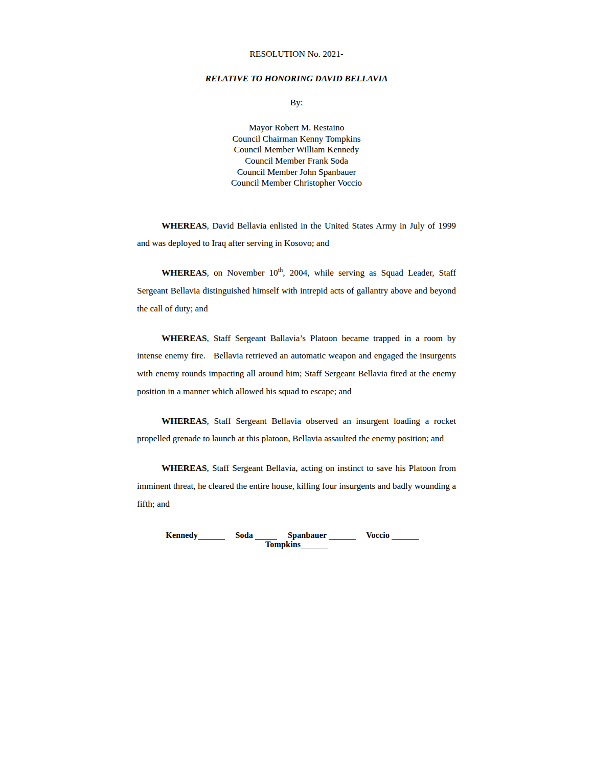RESOLUTION No. 2021-
RELATIVE TO HONORING DAVID BELLAVIA
By:
Mayor Robert M. Restaino
Council Chairman Kenny Tompkins
Council Member William Kennedy
Council Member Frank Soda
Council Member John Spanbauer
Council Member Christopher Voccio
WHEREAS, David Bellavia enlisted in the United States Army in July of 1999 and was deployed to Iraq after serving in Kosovo; and
WHEREAS, on November 10th, 2004, while serving as Squad Leader, Staff Sergeant Bellavia distinguished himself with intrepid acts of gallantry above and beyond the call of duty; and
WHEREAS, Staff Sergeant Ballavia’s Platoon became trapped in a room by intense enemy fire. Bellavia retrieved an automatic weapon and engaged the insurgents with enemy rounds impacting all around him; Staff Sergeant Bellavia fired at the enemy position in a manner which allowed his squad to escape; and
WHEREAS, Staff Sergeant Bellavia observed an insurgent loading a rocket propelled grenade to launch at this platoon, Bellavia assaulted the enemy position; and
WHEREAS, Staff Sergeant Bellavia, acting on instinct to save his Platoon from imminent threat, he cleared the entire house, killing four insurgents and badly wounding a fifth; and
Kennedy Soda Spanbauer Voccio Tompkins